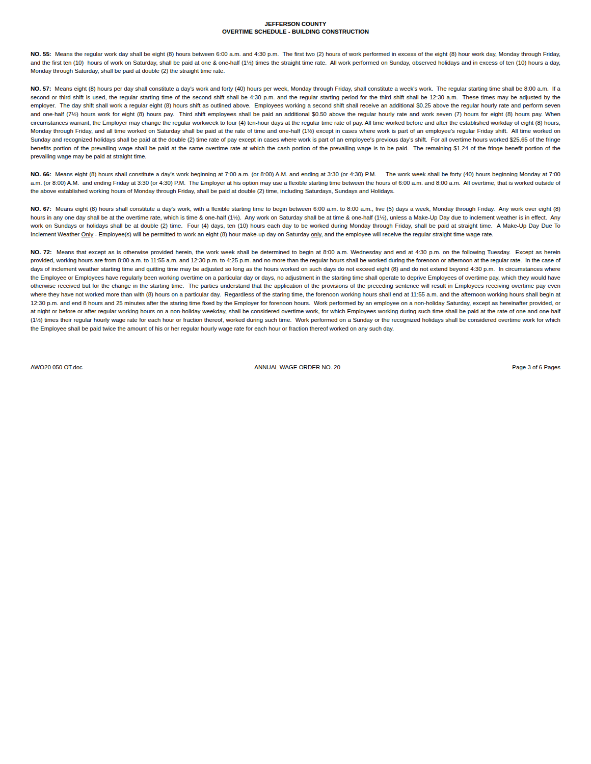JEFFERSON COUNTY
OVERTIME SCHEDULE - BUILDING CONSTRUCTION
NO. 55: Means the regular work day shall be eight (8) hours between 6:00 a.m. and 4:30 p.m. The first two (2) hours of work performed in excess of the eight (8) hour work day, Monday through Friday, and the first ten (10) hours of work on Saturday, shall be paid at one & one-half (1½) times the straight time rate. All work performed on Sunday, observed holidays and in excess of ten (10) hours a day, Monday through Saturday, shall be paid at double (2) the straight time rate.
NO. 57: Means eight (8) hours per day shall constitute a day's work and forty (40) hours per week, Monday through Friday, shall constitute a week's work. The regular starting time shall be 8:00 a.m. If a second or third shift is used, the regular starting time of the second shift shall be 4:30 p.m. and the regular starting period for the third shift shall be 12:30 a.m. These times may be adjusted by the employer. The day shift shall work a regular eight (8) hours shift as outlined above. Employees working a second shift shall receive an additional $0.25 above the regular hourly rate and perform seven and one-half (7½) hours work for eight (8) hours pay. Third shift employees shall be paid an additional $0.50 above the regular hourly rate and work seven (7) hours for eight (8) hours pay. When circumstances warrant, the Employer may change the regular workweek to four (4) ten-hour days at the regular time rate of pay. All time worked before and after the established workday of eight (8) hours, Monday through Friday, and all time worked on Saturday shall be paid at the rate of time and one-half (1½) except in cases where work is part of an employee's regular Friday shift. All time worked on Sunday and recognized holidays shall be paid at the double (2) time rate of pay except in cases where work is part of an employee's previous day's shift. For all overtime hours worked $25.65 of the fringe benefits portion of the prevailing wage shall be paid at the same overtime rate at which the cash portion of the prevailing wage is to be paid. The remaining $1.24 of the fringe benefit portion of the prevailing wage may be paid at straight time.
NO. 66: Means eight (8) hours shall constitute a day's work beginning at 7:00 a.m. (or 8:00) A.M. and ending at 3:30 (or 4:30) P.M. The work week shall be forty (40) hours beginning Monday at 7:00 a.m. (or 8:00) A.M. and ending Friday at 3:30 (or 4:30) P.M. The Employer at his option may use a flexible starting time between the hours of 6:00 a.m. and 8:00 a.m. All overtime, that is worked outside of the above established working hours of Monday through Friday, shall be paid at double (2) time, including Saturdays, Sundays and Holidays.
NO. 67: Means eight (8) hours shall constitute a day's work, with a flexible starting time to begin between 6:00 a.m. to 8:00 a.m., five (5) days a week, Monday through Friday. Any work over eight (8) hours in any one day shall be at the overtime rate, which is time & one-half (1½). Any work on Saturday shall be at time & one-half (1½), unless a Make-Up Day due to inclement weather is in effect. Any work on Sundays or holidays shall be at double (2) time. Four (4) days, ten (10) hours each day to be worked during Monday through Friday, shall be paid at straight time. A Make-Up Day Due To Inclement Weather Only - Employee(s) will be permitted to work an eight (8) hour make-up day on Saturday only, and the employee will receive the regular straight time wage rate.
NO. 72: Means that except as is otherwise provided herein, the work week shall be determined to begin at 8:00 a.m. Wednesday and end at 4:30 p.m. on the following Tuesday. Except as herein provided, working hours are from 8:00 a.m. to 11:55 a.m. and 12:30 p.m. to 4:25 p.m. and no more than the regular hours shall be worked during the forenoon or afternoon at the regular rate. In the case of days of inclement weather starting time and quitting time may be adjusted so long as the hours worked on such days do not exceed eight (8) and do not extend beyond 4:30 p.m. In circumstances where the Employee or Employees have regularly been working overtime on a particular day or days, no adjustment in the starting time shall operate to deprive Employees of overtime pay, which they would have otherwise received but for the change in the starting time. The parties understand that the application of the provisions of the preceding sentence will result in Employees receiving overtime pay even where they have not worked more than with (8) hours on a particular day. Regardless of the staring time, the forenoon working hours shall end at 11:55 a.m. and the afternoon working hours shall begin at 12:30 p.m. and end 8 hours and 25 minutes after the staring time fixed by the Employer for forenoon hours. Work performed by an employee on a non-holiday Saturday, except as hereinafter provided, or at night or before or after regular working hours on a non-holiday weekday, shall be considered overtime work, for which Employees working during such time shall be paid at the rate of one and one-half (1½) times their regular hourly wage rate for each hour or fraction thereof, worked during such time. Work performed on a Sunday or the recognized holidays shall be considered overtime work for which the Employee shall be paid twice the amount of his or her regular hourly wage rate for each hour or fraction thereof worked on any such day.
AWO20 050 OT.doc
ANNUAL WAGE ORDER NO. 20
Page 3 of 6 Pages